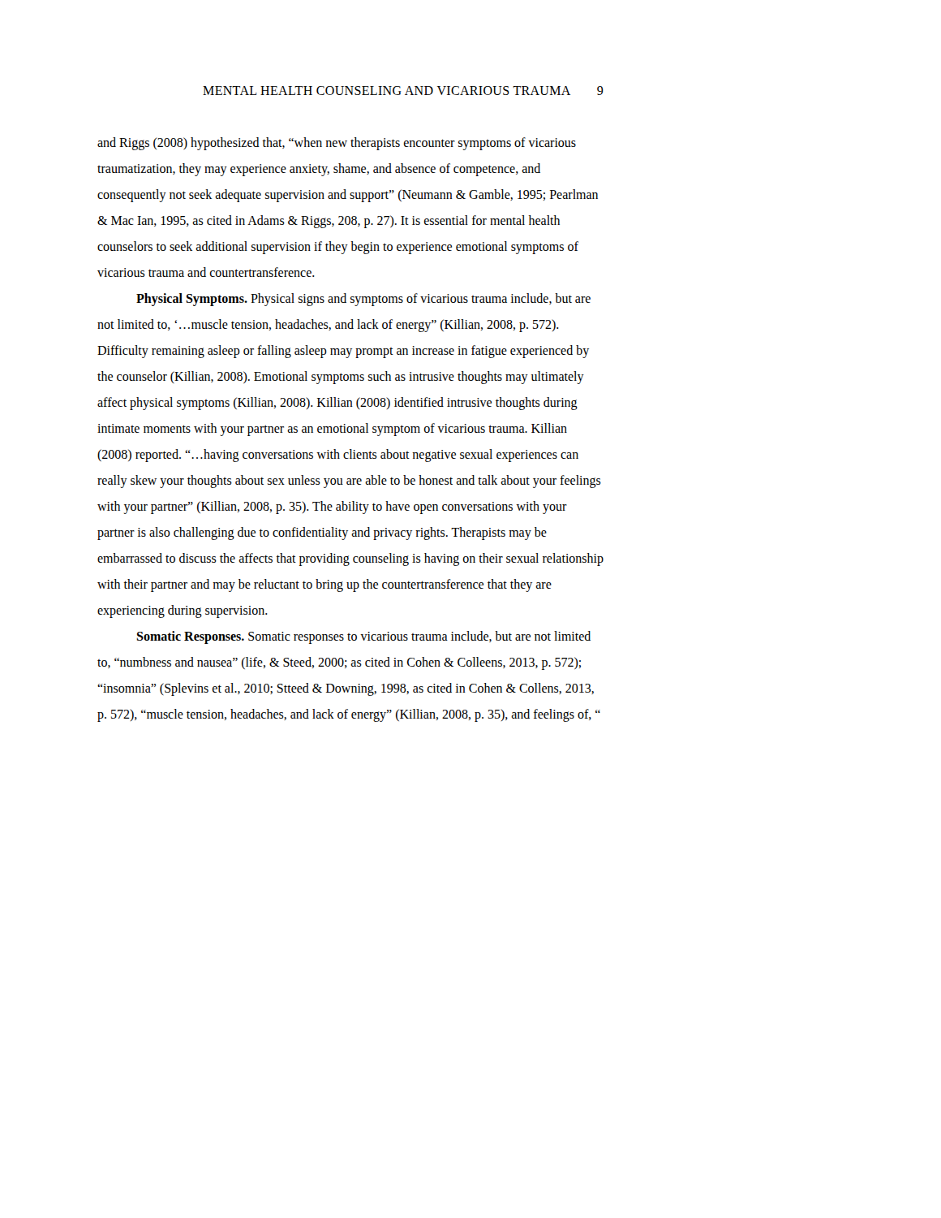Mental Health Counseling and Vicarious Trauma 9
and Riggs (2008) hypothesized that, “when new therapists encounter symptoms of vicarious traumatization, they may experience anxiety, shame, and absence of competence, and consequently not seek adequate supervision and support” (Neumann & Gamble, 1995; Pearlman & Mac Ian, 1995, as cited in Adams & Riggs, 208, p. 27). It is essential for mental health counselors to seek additional supervision if they begin to experience emotional symptoms of vicarious trauma and countertransference.
Physical Symptoms. Physical signs and symptoms of vicarious trauma include, but are not limited to, ‘…muscle tension, headaches, and lack of energy” (Killian, 2008, p. 572). Difficulty remaining asleep or falling asleep may prompt an increase in fatigue experienced by the counselor (Killian, 2008). Emotional symptoms such as intrusive thoughts may ultimately affect physical symptoms (Killian, 2008). Killian (2008) identified intrusive thoughts during intimate moments with your partner as an emotional symptom of vicarious trauma. Killian (2008) reported. “…having conversations with clients about negative sexual experiences can really skew your thoughts about sex unless you are able to be honest and talk about your feelings with your partner” (Killian, 2008, p. 35). The ability to have open conversations with your partner is also challenging due to confidentiality and privacy rights. Therapists may be embarrassed to discuss the affects that providing counseling is having on their sexual relationship with their partner and may be reluctant to bring up the countertransference that they are experiencing during supervision.
Somatic Responses. Somatic responses to vicarious trauma include, but are not limited to, “numbness and nausea” (life, & Steed, 2000; as cited in Cohen & Colleens, 2013, p. 572); “insomnia” (Splevins et al., 2010; Stteed & Downing, 1998, as cited in Cohen & Collens, 2013, p. 572), “muscle tension, headaches, and lack of energy” (Killian, 2008, p. 35), and feelings of, “